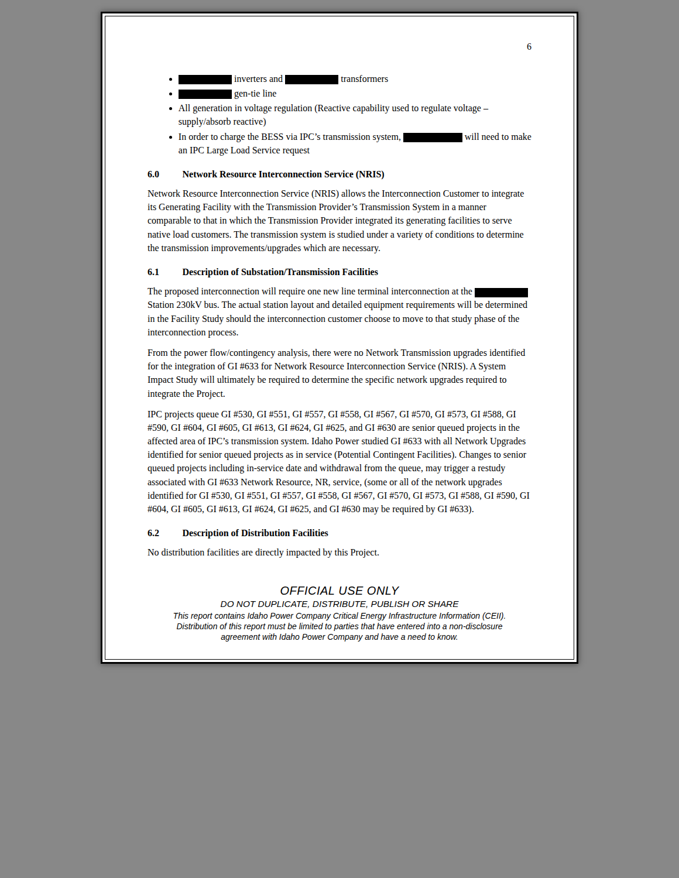6
inverters and transformers
gen-tie line
All generation in voltage regulation (Reactive capability used to regulate voltage – supply/absorb reactive)
In order to charge the BESS via IPC’s transmission system, will need to make an IPC Large Load Service request
6.0 Network Resource Interconnection Service (NRIS)
Network Resource Interconnection Service (NRIS) allows the Interconnection Customer to integrate its Generating Facility with the Transmission Provider’s Transmission System in a manner comparable to that in which the Transmission Provider integrated its generating facilities to serve native load customers. The transmission system is studied under a variety of conditions to determine the transmission improvements/upgrades which are necessary.
6.1 Description of Substation/Transmission Facilities
The proposed interconnection will require one new line terminal interconnection at the Station 230kV bus. The actual station layout and detailed equipment requirements will be determined in the Facility Study should the interconnection customer choose to move to that study phase of the interconnection process.
From the power flow/contingency analysis, there were no Network Transmission upgrades identified for the integration of GI #633 for Network Resource Interconnection Service (NRIS). A System Impact Study will ultimately be required to determine the specific network upgrades required to integrate the Project.
IPC projects queue GI #530, GI #551, GI #557, GI #558, GI #567, GI #570, GI #573, GI #588, GI #590, GI #604, GI #605, GI #613, GI #624, GI #625, and GI #630 are senior queued projects in the affected area of IPC’s transmission system. Idaho Power studied GI #633 with all Network Upgrades identified for senior queued projects as in service (Potential Contingent Facilities). Changes to senior queued projects including in-service date and withdrawal from the queue, may trigger a restudy associated with GI #633 Network Resource, NR, service, (some or all of the network upgrades identified for GI #530, GI #551, GI #557, GI #558, GI #567, GI #570, GI #573, GI #588, GI #590, GI #604, GI #605, GI #613, GI #624, GI #625, and GI #630 may be required by GI #633).
6.2 Description of Distribution Facilities
No distribution facilities are directly impacted by this Project.
OFFICIAL USE ONLY
DO NOT DUPLICATE, DISTRIBUTE, PUBLISH OR SHARE
This report contains Idaho Power Company Critical Energy Infrastructure Information (CEII).
Distribution of this report must be limited to parties that have entered into a non-disclosure
agreement with Idaho Power Company and have a need to know.